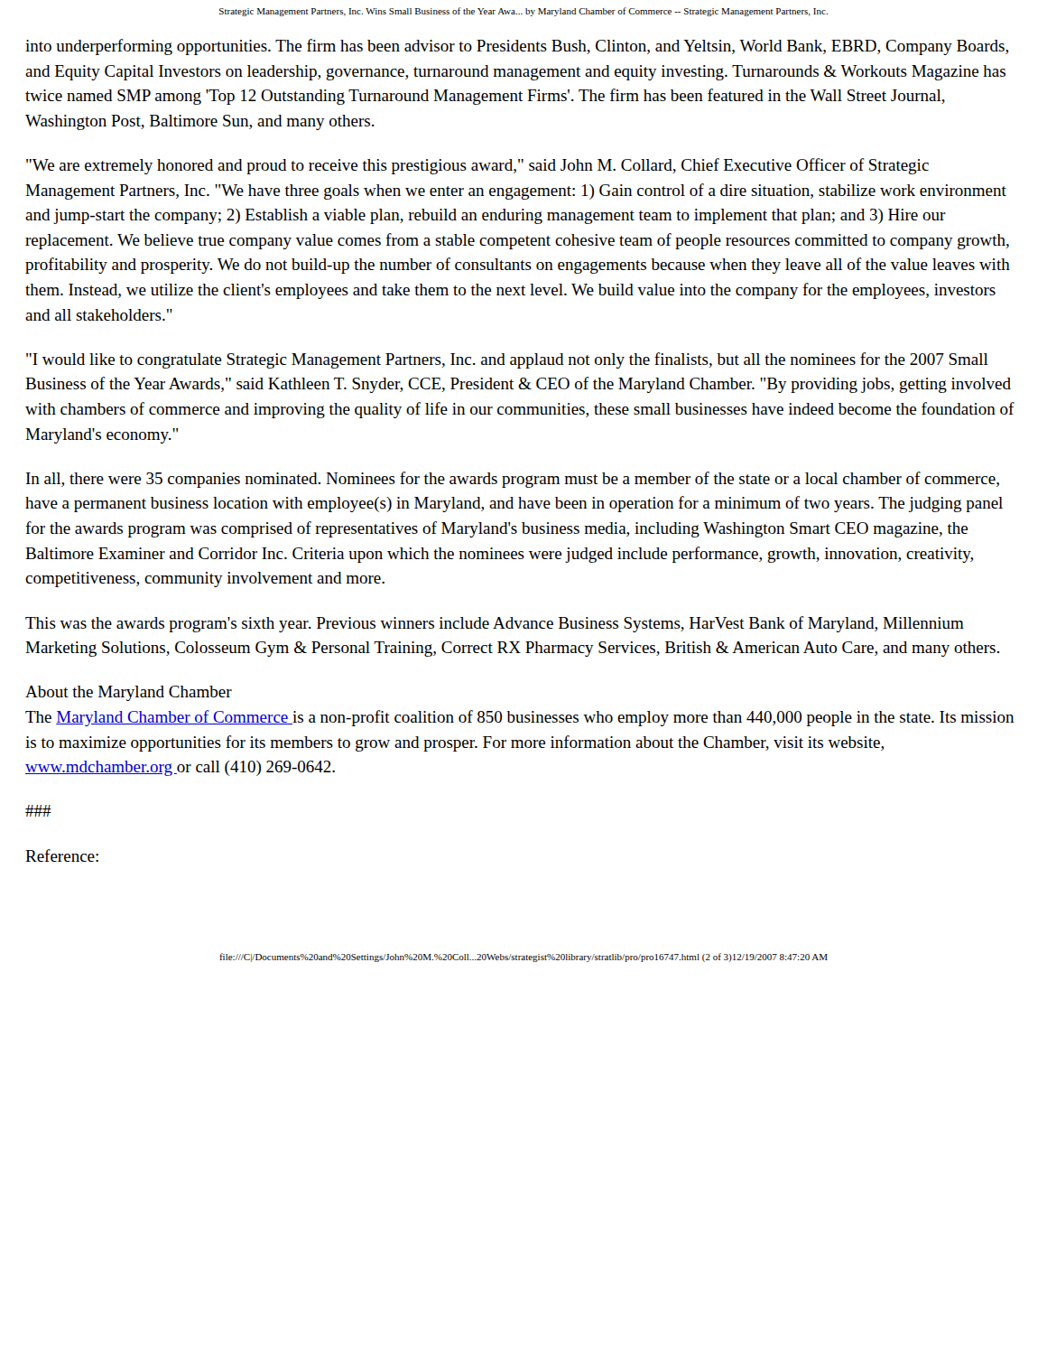Strategic Management Partners, Inc. Wins Small Business of the Year Awa... by Maryland Chamber of Commerce -- Strategic Management Partners, Inc.
into underperforming opportunities. The firm has been advisor to Presidents Bush, Clinton, and Yeltsin, World Bank, EBRD, Company Boards, and Equity Capital Investors on leadership, governance, turnaround management and equity investing. Turnarounds & Workouts Magazine has twice named SMP among 'Top 12 Outstanding Turnaround Management Firms'. The firm has been featured in the Wall Street Journal, Washington Post, Baltimore Sun, and many others.
"We are extremely honored and proud to receive this prestigious award," said John M. Collard, Chief Executive Officer of Strategic Management Partners, Inc. "We have three goals when we enter an engagement: 1) Gain control of a dire situation, stabilize work environment and jump-start the company; 2) Establish a viable plan, rebuild an enduring management team to implement that plan; and 3) Hire our replacement. We believe true company value comes from a stable competent cohesive team of people resources committed to company growth, profitability and prosperity. We do not build-up the number of consultants on engagements because when they leave all of the value leaves with them. Instead, we utilize the client's employees and take them to the next level. We build value into the company for the employees, investors and all stakeholders."
"I would like to congratulate Strategic Management Partners, Inc. and applaud not only the finalists, but all the nominees for the 2007 Small Business of the Year Awards," said Kathleen T. Snyder, CCE, President & CEO of the Maryland Chamber. "By providing jobs, getting involved with chambers of commerce and improving the quality of life in our communities, these small businesses have indeed become the foundation of Maryland's economy."
In all, there were 35 companies nominated. Nominees for the awards program must be a member of the state or a local chamber of commerce, have a permanent business location with employee(s) in Maryland, and have been in operation for a minimum of two years. The judging panel for the awards program was comprised of representatives of Maryland's business media, including Washington Smart CEO magazine, the Baltimore Examiner and Corridor Inc. Criteria upon which the nominees were judged include performance, growth, innovation, creativity, competitiveness, community involvement and more.
This was the awards program's sixth year. Previous winners include Advance Business Systems, HarVest Bank of Maryland, Millennium Marketing Solutions, Colosseum Gym & Personal Training, Correct RX Pharmacy Services, British & American Auto Care, and many others.
About the Maryland Chamber
The Maryland Chamber of Commerce is a non-profit coalition of 850 businesses who employ more than 440,000 people in the state. Its mission is to maximize opportunities for its members to grow and prosper. For more information about the Chamber, visit its website, www.mdchamber.org or call (410) 269-0642.
###
Reference:
file:///C|/Documents%20and%20Settings/John%20M.%20Coll...20Webs/strategist%20library/stratlib/pro/pro16747.html (2 of 3)12/19/2007 8:47:20 AM